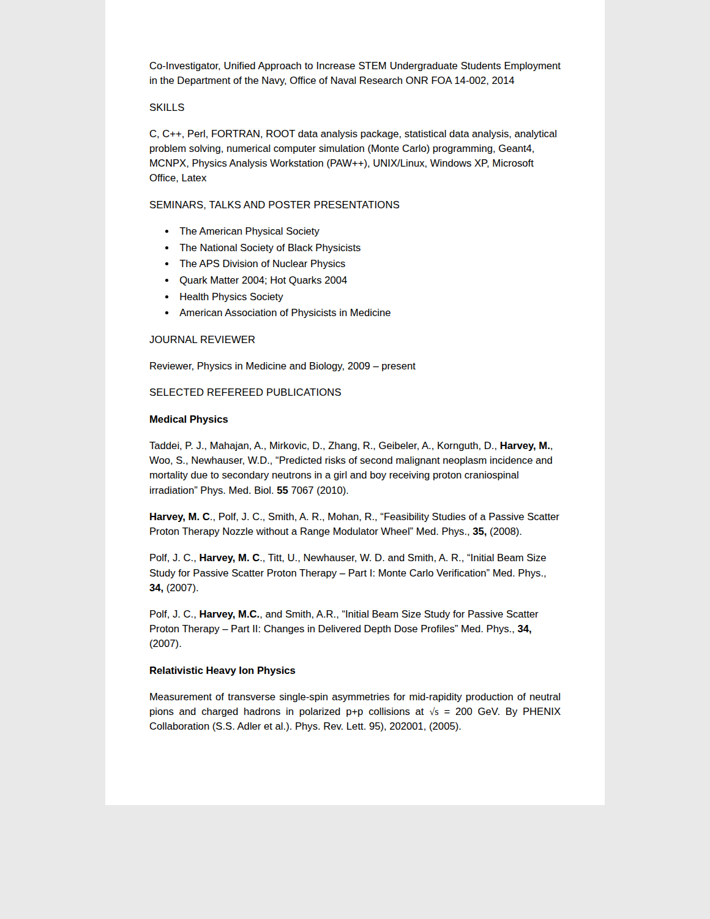Co-Investigator, Unified Approach to Increase STEM Undergraduate Students Employment in the Department of the Navy, Office of Naval Research ONR FOA 14-002, 2014
SKILLS
C, C++, Perl, FORTRAN, ROOT data analysis package, statistical data analysis, analytical problem solving, numerical computer simulation (Monte Carlo) programming, Geant4, MCNPX, Physics Analysis Workstation (PAW++), UNIX/Linux, Windows XP, Microsoft Office, Latex
SEMINARS, TALKS AND POSTER PRESENTATIONS
The American Physical Society
The National Society of Black Physicists
The APS Division of Nuclear Physics
Quark Matter 2004; Hot Quarks 2004
Health Physics Society
American Association of Physicists in Medicine
JOURNAL REVIEWER
Reviewer, Physics in Medicine and Biology, 2009 – present
SELECTED REFEREED PUBLICATIONS
Medical Physics
Taddei, P. J., Mahajan, A., Mirkovic, D., Zhang, R., Geibeler, A., Kornguth, D., Harvey, M., Woo, S., Newhauser, W.D., “Predicted risks of second malignant neoplasm incidence and mortality due to secondary neutrons in a girl and boy receiving proton craniospinal irradiation” Phys. Med. Biol. 55 7067 (2010).
Harvey, M. C., Polf, J. C., Smith, A. R., Mohan, R., “Feasibility Studies of a Passive Scatter Proton Therapy Nozzle without a Range Modulator Wheel” Med. Phys., 35, (2008).
Polf, J. C., Harvey, M. C., Titt, U., Newhauser, W. D. and Smith, A. R., “Initial Beam Size Study for Passive Scatter Proton Therapy – Part I: Monte Carlo Verification” Med. Phys., 34, (2007).
Polf, J. C., Harvey, M.C., and Smith, A.R., “Initial Beam Size Study for Passive Scatter Proton Therapy – Part II: Changes in Delivered Depth Dose Profiles” Med. Phys., 34, (2007).
Relativistic Heavy Ion Physics
Measurement of transverse single-spin asymmetries for mid-rapidity production of neutral pions and charged hadrons in polarized p+p collisions at √s = 200 GeV. By PHENIX Collaboration (S.S. Adler et al.). Phys. Rev. Lett. 95), 202001, (2005).